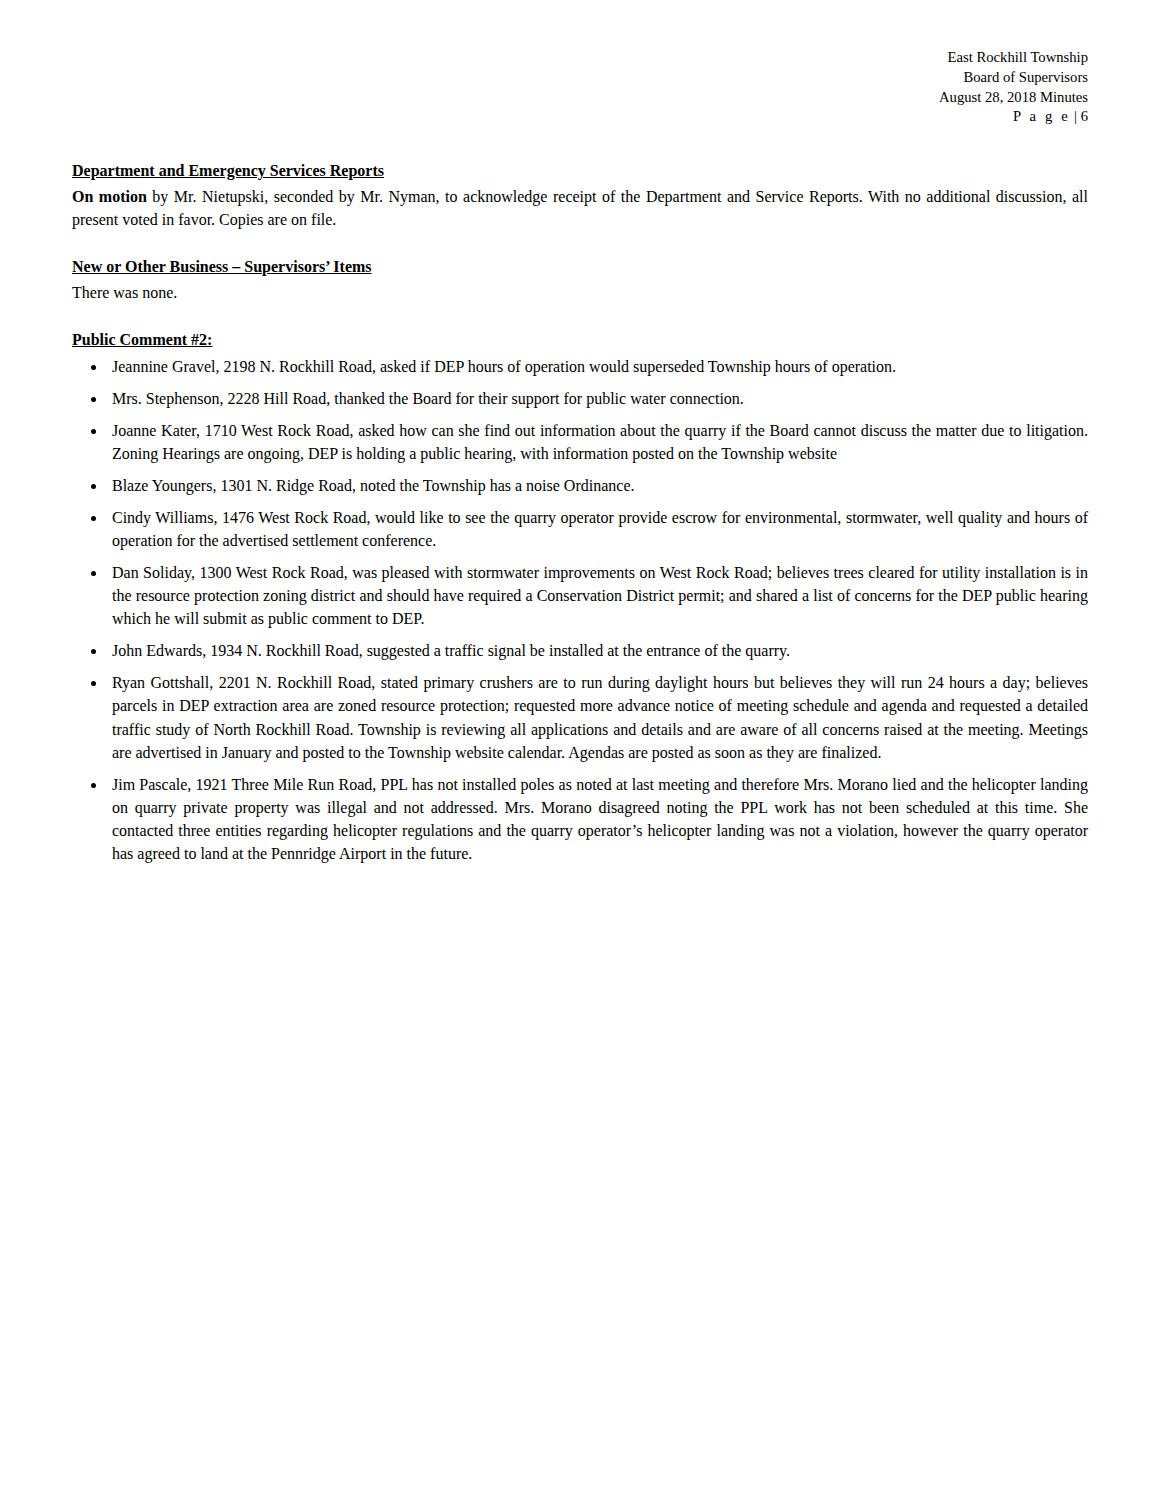East Rockhill Township
Board of Supervisors
August 28, 2018 Minutes
P a g e | 6
Department and Emergency Services Reports
On motion by Mr. Nietupski, seconded by Mr. Nyman, to acknowledge receipt of the Department and Service Reports. With no additional discussion, all present voted in favor. Copies are on file.
New or Other Business – Supervisors’ Items
There was none.
Public Comment #2:
Jeannine Gravel, 2198 N. Rockhill Road, asked if DEP hours of operation would superseded Township hours of operation.
Mrs. Stephenson, 2228 Hill Road, thanked the Board for their support for public water connection.
Joanne Kater, 1710 West Rock Road, asked how can she find out information about the quarry if the Board cannot discuss the matter due to litigation. Zoning Hearings are ongoing, DEP is holding a public hearing, with information posted on the Township website
Blaze Youngers, 1301 N. Ridge Road, noted the Township has a noise Ordinance.
Cindy Williams, 1476 West Rock Road, would like to see the quarry operator provide escrow for environmental, stormwater, well quality and hours of operation for the advertised settlement conference.
Dan Soliday, 1300 West Rock Road, was pleased with stormwater improvements on West Rock Road; believes trees cleared for utility installation is in the resource protection zoning district and should have required a Conservation District permit; and shared a list of concerns for the DEP public hearing which he will submit as public comment to DEP.
John Edwards, 1934 N. Rockhill Road, suggested a traffic signal be installed at the entrance of the quarry.
Ryan Gottshall, 2201 N. Rockhill Road, stated primary crushers are to run during daylight hours but believes they will run 24 hours a day; believes parcels in DEP extraction area are zoned resource protection; requested more advance notice of meeting schedule and agenda and requested a detailed traffic study of North Rockhill Road. Township is reviewing all applications and details and are aware of all concerns raised at the meeting. Meetings are advertised in January and posted to the Township website calendar. Agendas are posted as soon as they are finalized.
Jim Pascale, 1921 Three Mile Run Road, PPL has not installed poles as noted at last meeting and therefore Mrs. Morano lied and the helicopter landing on quarry private property was illegal and not addressed. Mrs. Morano disagreed noting the PPL work has not been scheduled at this time. She contacted three entities regarding helicopter regulations and the quarry operator’s helicopter landing was not a violation, however the quarry operator has agreed to land at the Pennridge Airport in the future.